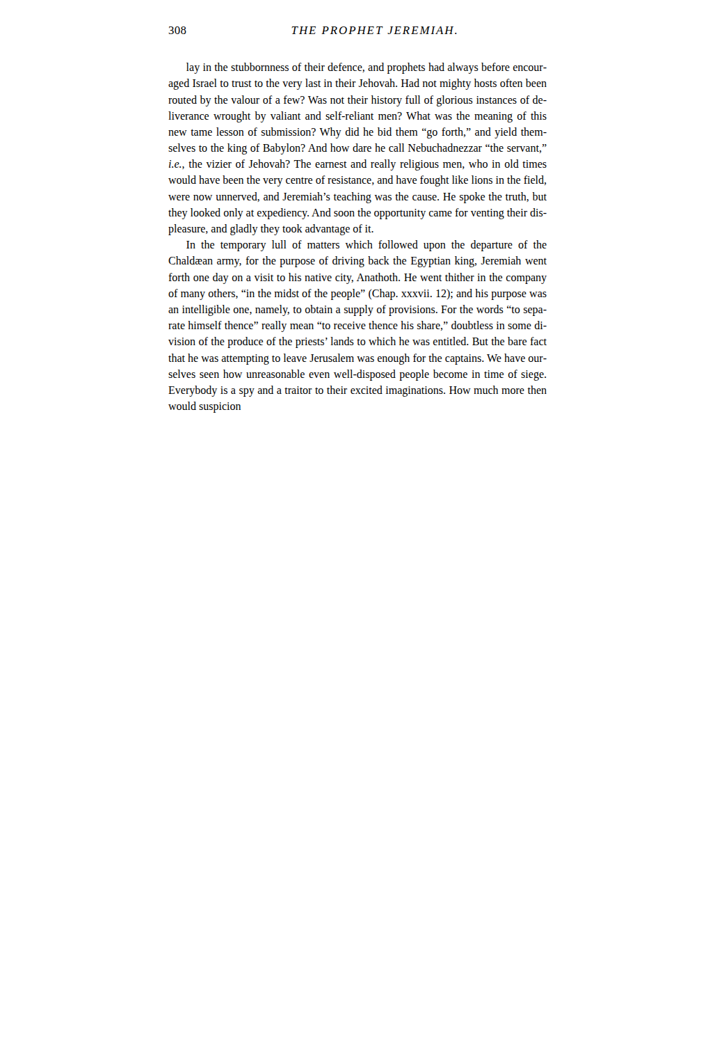308
The Prophet Jeremiah.
lay in the stubbornness of their defence, and prophets had always before encouraged Israel to trust to the very last in their Jehovah. Had not mighty hosts often been routed by the valour of a few? Was not their history full of glorious instances of deliverance wrought by valiant and self-reliant men? What was the meaning of this new tame lesson of submission? Why did he bid them “go forth,” and yield themselves to the king of Babylon? And how dare he call Nebuchadnezzar “the servant,” i.e., the vizier of Jehovah? The earnest and really religious men, who in old times would have been the very centre of resistance, and have fought like lions in the field, were now unnerved, and Jeremiah’s teaching was the cause. He spoke the truth, but they looked only at expediency. And soon the opportunity came for venting their displeasure, and gladly they took advantage of it.
In the temporary lull of matters which followed upon the departure of the Chaldæan army, for the purpose of driving back the Egyptian king, Jeremiah went forth one day on a visit to his native city, Anathoth. He went thither in the company of many others, “in the midst of the people” (Chap. xxxvii. 12); and his purpose was an intelligible one, namely, to obtain a supply of provisions. For the words “to separate himself thence” really mean “to receive thence his share,” doubtless in some division of the produce of the priests’ lands to which he was entitled. But the bare fact that he was attempting to leave Jerusalem was enough for the captains. We have ourselves seen how unreasonable even well-disposed people become in time of siege. Everybody is a spy and a traitor to their excited imaginations. How much more then would suspicion